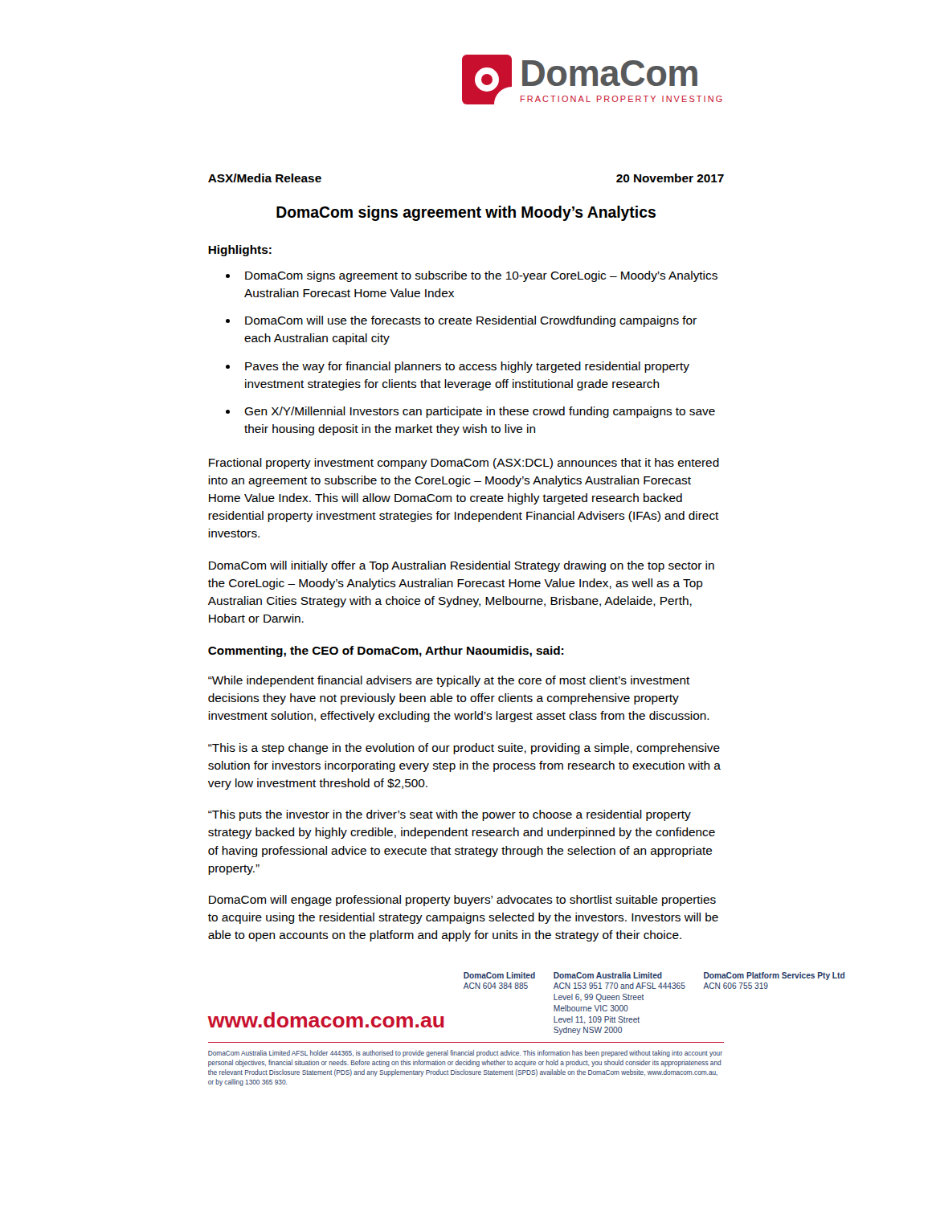Doma Com
FRACTIONAL PROPERTY INVESTING
ASX/Media Release 20 November 2017
DomaCom signs agreement with Moody’s Analytics
Highlights:
DomaCom signs agreement to subscribe to the 10-year CoreLogic – Moody’s Analytics Australian Forecast Home Value Index
DomaCom will use the forecasts to create Residential Crowdfunding campaigns for each Australian capital city
Paves the way for financial planners to access highly targeted residential property investment strategies for clients that leverage off institutional grade research
Gen X/Y/Millennial Investors can participate in these crowd funding campaigns to save their housing deposit in the market they wish to live in
Fractional property investment company DomaCom (ASX:DCL) announces that it has entered into an agreement to subscribe to the CoreLogic – Moody’s Analytics Australian Forecast Home Value Index. This will allow DomaCom to create highly targeted research backed residential property investment strategies for Independent Financial Advisers (IFAs) and direct investors.
DomaCom will initially offer a Top Australian Residential Strategy drawing on the top sector in the CoreLogic – Moody’s Analytics Australian Forecast Home Value Index, as well as a Top Australian Cities Strategy with a choice of Sydney, Melbourne, Brisbane, Adelaide, Perth, Hobart or Darwin.
Commenting, the CEO of DomaCom, Arthur Naoumidis, said:
“While independent financial advisers are typically at the core of most client’s investment decisions they have not previously been able to offer clients a comprehensive property investment solution, effectively excluding the world’s largest asset class from the discussion.
“This is a step change in the evolution of our product suite, providing a simple, comprehensive solution for investors incorporating every step in the process from research to execution with a very low investment threshold of $2,500.
“This puts the investor in the driver’s seat with the power to choose a residential property strategy backed by highly credible, independent research and underpinned by the confidence of having professional advice to execute that strategy through the selection of an appropriate property.”
DomaCom will engage professional property buyers’ advocates to shortlist suitable properties to acquire using the residential strategy campaigns selected by the investors. Investors will be able to open accounts on the platform and apply for units in the strategy of their choice.
www.domacom.com.au
DomaCom Limited
ACN 604 384 885
DomaCom Australia Limited
ACN 153 951 770 and AFSL 444365
Level 6, 99 Queen Street
Melbourne VIC 3000
Level 11, 109 Pitt Street
Sydney NSW 2000
DomaCom Platform Services Pty Ltd
ACN 606 755 319
DomaCom Australia Limited AFSL holder 444365, is authorised to provide general financial product advice. This information has been prepared without taking into account your personal objectives, financial situation or needs. Before acting on this information or deciding whether to acquire or hold a product, you should consider its appropriateness and the relevant Product Disclosure Statement (PDS) and any Supplementary Product Disclosure Statement (SPDS) available on the DomaCom website, www.domacom.com.au, or by calling 1300 365 930.